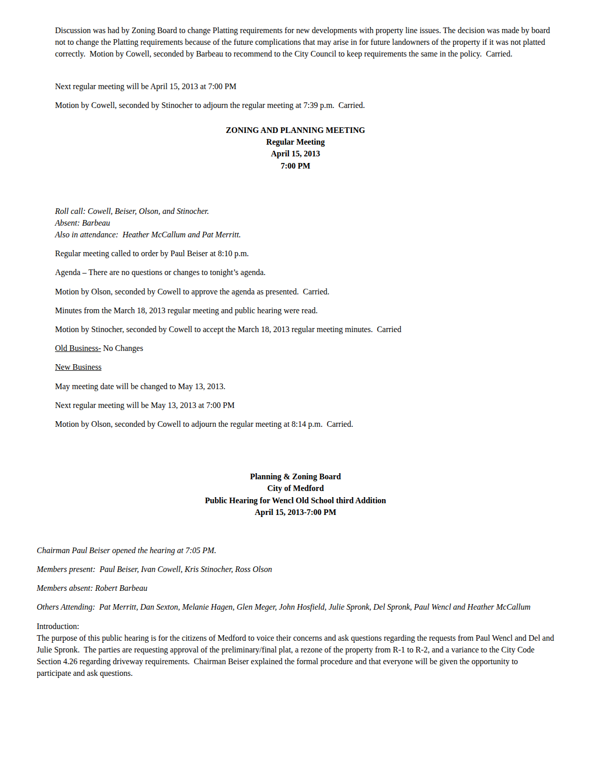Discussion was had by Zoning Board to change Platting requirements for new developments with property line issues. The decision was made by board not to change the Platting requirements because of the future complications that may arise in for future landowners of the property if it was not platted correctly. Motion by Cowell, seconded by Barbeau to recommend to the City Council to keep requirements the same in the policy. Carried.
Next regular meeting will be April 15, 2013 at 7:00 PM
Motion by Cowell, seconded by Stinocher to adjourn the regular meeting at 7:39 p.m. Carried.
ZONING AND PLANNING MEETING
Regular Meeting
April 15, 2013
7:00 PM
Roll call: Cowell, Beiser, Olson, and Stinocher.
Absent: Barbeau
Also in attendance: Heather McCallum and Pat Merritt.
Regular meeting called to order by Paul Beiser at 8:10 p.m.
Agenda – There are no questions or changes to tonight’s agenda.
Motion by Olson, seconded by Cowell to approve the agenda as presented. Carried.
Minutes from the March 18, 2013 regular meeting and public hearing were read.
Motion by Stinocher, seconded by Cowell to accept the March 18, 2013 regular meeting minutes. Carried
Old Business- No Changes
New Business
May meeting date will be changed to May 13, 2013.
Next regular meeting will be May 13, 2013 at 7:00 PM
Motion by Olson, seconded by Cowell to adjourn the regular meeting at 8:14 p.m. Carried.
Planning & Zoning Board
City of Medford
Public Hearing for Wencl Old School third Addition
April 15, 2013-7:00 PM
Chairman Paul Beiser opened the hearing at 7:05 PM.
Members present: Paul Beiser, Ivan Cowell, Kris Stinocher, Ross Olson
Members absent: Robert Barbeau
Others Attending: Pat Merritt, Dan Sexton, Melanie Hagen, Glen Meger, John Hosfield, Julie Spronk, Del Spronk, Paul Wencl and Heather McCallum
Introduction:
The purpose of this public hearing is for the citizens of Medford to voice their concerns and ask questions regarding the requests from Paul Wencl and Del and Julie Spronk. The parties are requesting approval of the preliminary/final plat, a rezone of the property from R-1 to R-2, and a variance to the City Code Section 4.26 regarding driveway requirements. Chairman Beiser explained the formal procedure and that everyone will be given the opportunity to participate and ask questions.